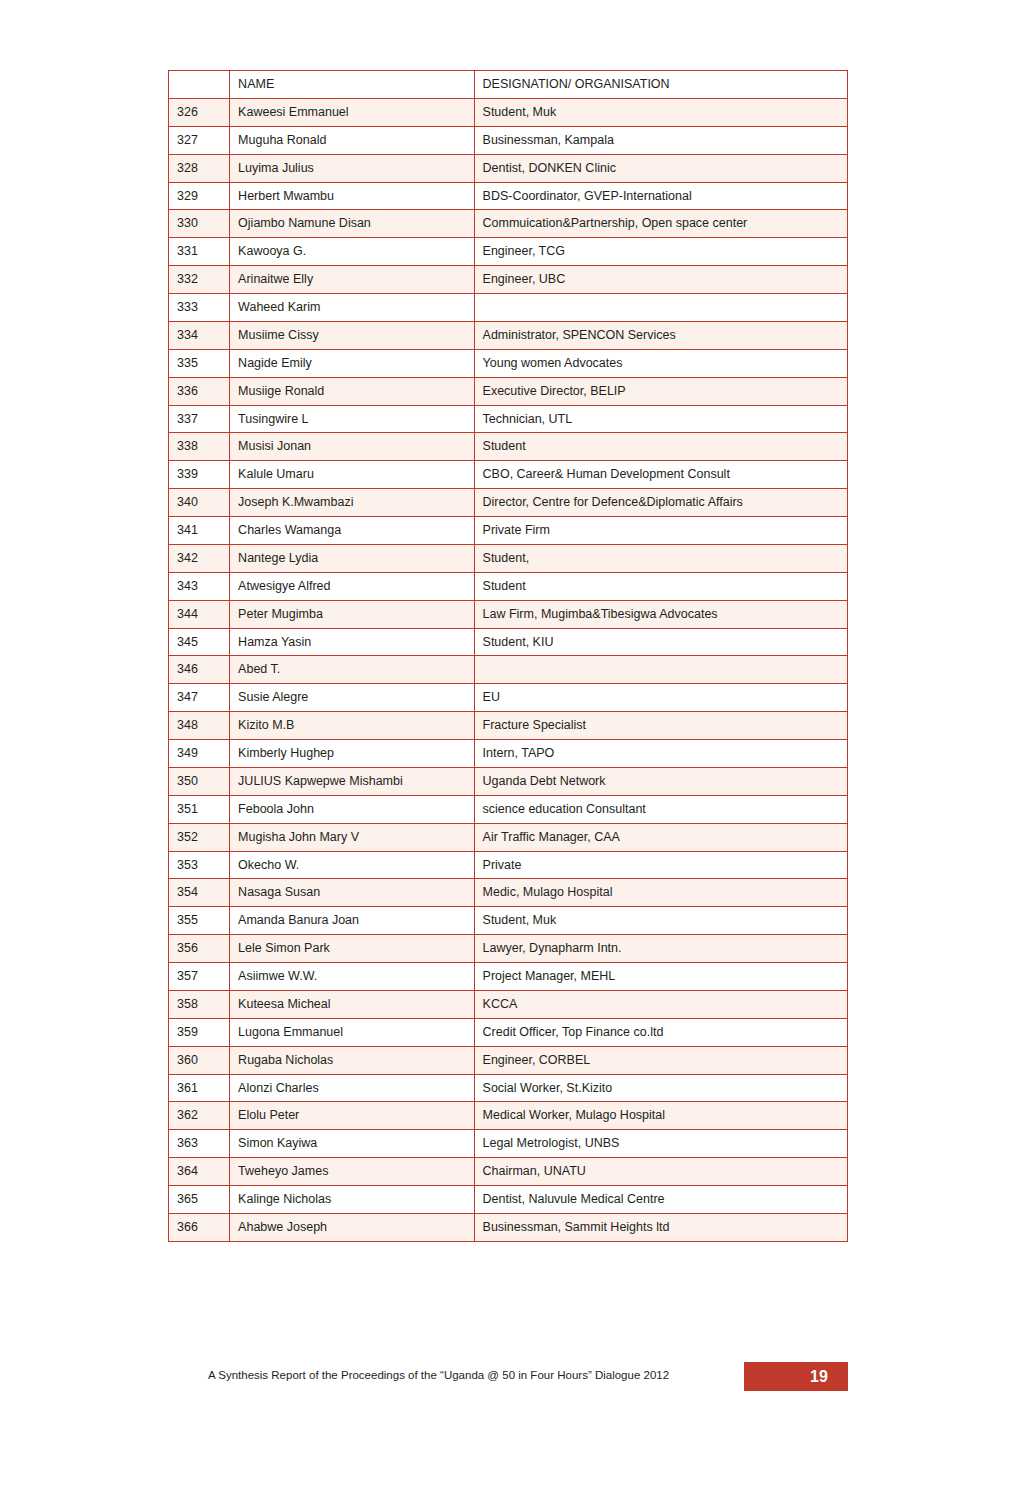| | NAME | DESIGNATION/ ORGANISATION |
| --- | --- | --- |
| 326 | Kaweesi Emmanuel | Student, Muk |
| 327 | Muguha Ronald | Businessman, Kampala |
| 328 | Luyima Julius | Dentist, DONKEN Clinic |
| 329 | Herbert Mwambu | BDS-Coordinator, GVEP-International |
| 330 | Ojiambo Namune Disan | Commuication&Partnership, Open space center |
| 331 | Kawooya G. | Engineer, TCG |
| 332 | Arinaitwe Elly | Engineer, UBC |
| 333 | Waheed Karim | |
| 334 | Musiime Cissy | Administrator, SPENCON Services |
| 335 | Nagide Emily | Young women Advocates |
| 336 | Musiige Ronald | Executive Director, BELIP |
| 337 | Tusingwire L | Technician, UTL |
| 338 | Musisi Jonan | Student |
| 339 | Kalule Umaru | CBO, Career& Human Development Consult |
| 340 | Joseph K.Mwambazi | Director, Centre for Defence&Diplomatic Affairs |
| 341 | Charles Wamanga | Private Firm |
| 342 | Nantege Lydia | Student, |
| 343 | Atwesigye Alfred | Student |
| 344 | Peter Mugimba | Law Firm, Mugimba&Tibesigwa Advocates |
| 345 | Hamza Yasin | Student, KIU |
| 346 | Abed T. | |
| 347 | Susie Alegre | EU |
| 348 | Kizito M.B | Fracture Specialist |
| 349 | Kimberly Hughep | Intern, TAPO |
| 350 | JULIUS Kapwepwe Mishambi | Uganda Debt Network |
| 351 | Feboola John | science education Consultant |
| 352 | Mugisha John Mary V | Air Traffic Manager, CAA |
| 353 | Okecho W. | Private |
| 354 | Nasaga Susan | Medic, Mulago Hospital |
| 355 | Amanda Banura Joan | Student, Muk |
| 356 | Lele Simon Park | Lawyer, Dynapharm Intn. |
| 357 | Asiimwe W.W. | Project Manager, MEHL |
| 358 | Kuteesa Micheal | KCCA |
| 359 | Lugona Emmanuel | Credit Officer, Top Finance co.ltd |
| 360 | Rugaba Nicholas | Engineer, CORBEL |
| 361 | Alonzi Charles | Social Worker, St.Kizito |
| 362 | Elolu Peter | Medical Worker, Mulago Hospital |
| 363 | Simon Kayiwa | Legal Metrologist, UNBS |
| 364 | Tweheyo James | Chairman, UNATU |
| 365 | Kalinge Nicholas | Dentist, Naluvule Medical Centre |
| 366 | Ahabwe Joseph | Businessman, Sammit Heights ltd |
A Synthesis Report of the Proceedings of the “Uganda @ 50 in Four Hours” Dialogue 2012
19